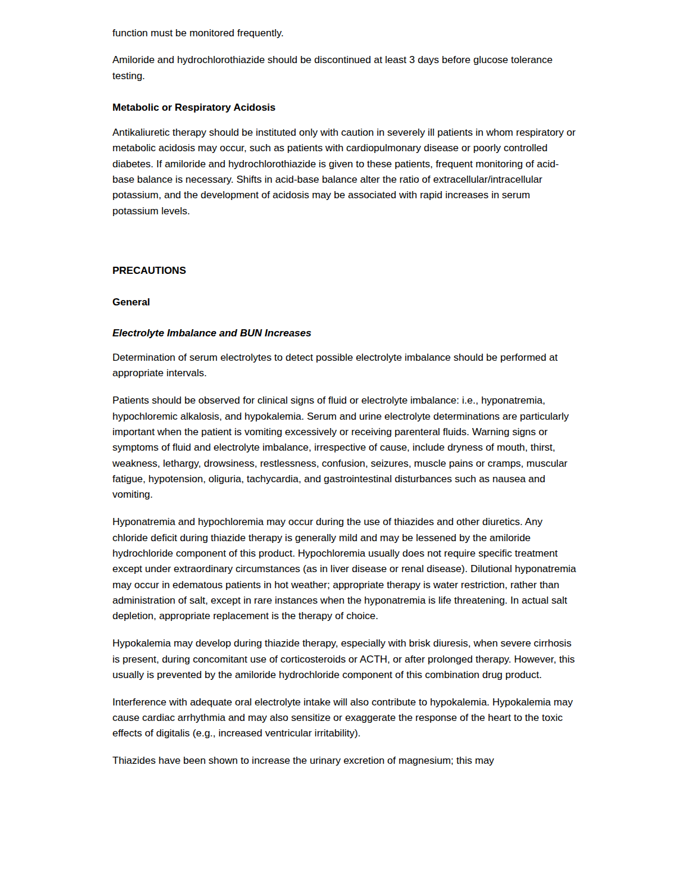function must be monitored frequently.
Amiloride and hydrochlorothiazide should be discontinued at least 3 days before glucose tolerance testing.
Metabolic or Respiratory Acidosis
Antikaliuretic therapy should be instituted only with caution in severely ill patients in whom respiratory or metabolic acidosis may occur, such as patients with cardiopulmonary disease or poorly controlled diabetes. If amiloride and hydrochlorothiazide is given to these patients, frequent monitoring of acid-base balance is necessary. Shifts in acid-base balance alter the ratio of extracellular/intracellular potassium, and the development of acidosis may be associated with rapid increases in serum potassium levels.
PRECAUTIONS
General
Electrolyte Imbalance and BUN Increases
Determination of serum electrolytes to detect possible electrolyte imbalance should be performed at appropriate intervals.
Patients should be observed for clinical signs of fluid or electrolyte imbalance: i.e., hyponatremia, hypochloremic alkalosis, and hypokalemia. Serum and urine electrolyte determinations are particularly important when the patient is vomiting excessively or receiving parenteral fluids. Warning signs or symptoms of fluid and electrolyte imbalance, irrespective of cause, include dryness of mouth, thirst, weakness, lethargy, drowsiness, restlessness, confusion, seizures, muscle pains or cramps, muscular fatigue, hypotension, oliguria, tachycardia, and gastrointestinal disturbances such as nausea and vomiting.
Hyponatremia and hypochloremia may occur during the use of thiazides and other diuretics. Any chloride deficit during thiazide therapy is generally mild and may be lessened by the amiloride hydrochloride component of this product. Hypochloremia usually does not require specific treatment except under extraordinary circumstances (as in liver disease or renal disease). Dilutional hyponatremia may occur in edematous patients in hot weather; appropriate therapy is water restriction, rather than administration of salt, except in rare instances when the hyponatremia is life threatening. In actual salt depletion, appropriate replacement is the therapy of choice.
Hypokalemia may develop during thiazide therapy, especially with brisk diuresis, when severe cirrhosis is present, during concomitant use of corticosteroids or ACTH, or after prolonged therapy. However, this usually is prevented by the amiloride hydrochloride component of this combination drug product.
Interference with adequate oral electrolyte intake will also contribute to hypokalemia. Hypokalemia may cause cardiac arrhythmia and may also sensitize or exaggerate the response of the heart to the toxic effects of digitalis (e.g., increased ventricular irritability).
Thiazides have been shown to increase the urinary excretion of magnesium; this may